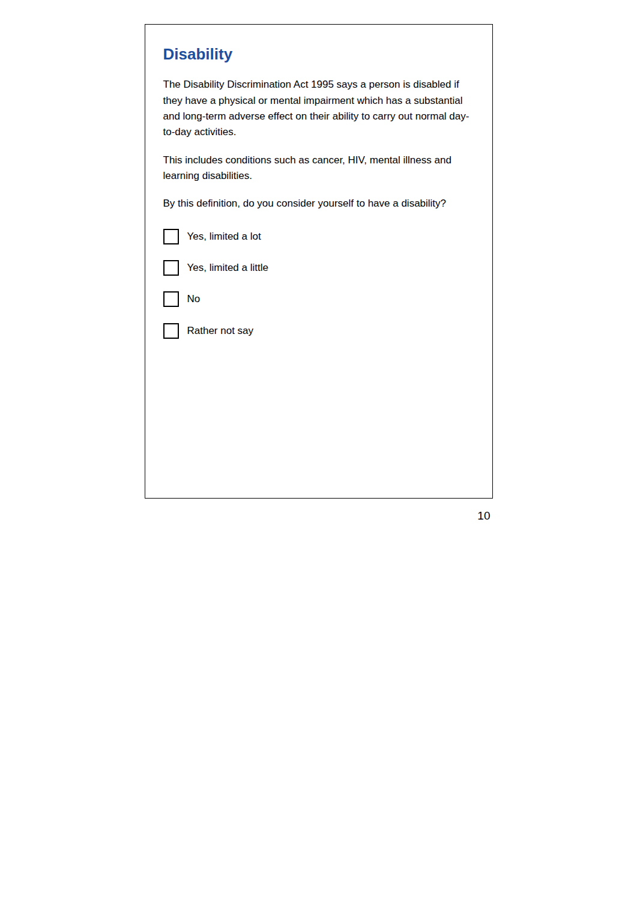Disability
The Disability Discrimination Act 1995 says a person is disabled if they have a physical or mental impairment which has a substantial and long-term adverse effect on their ability to carry out normal day-to-day activities.
This includes conditions such as cancer, HIV, mental illness and learning disabilities.
By this definition, do you consider yourself to have a disability?
Yes, limited a lot
Yes, limited a little
No
Rather not say
10